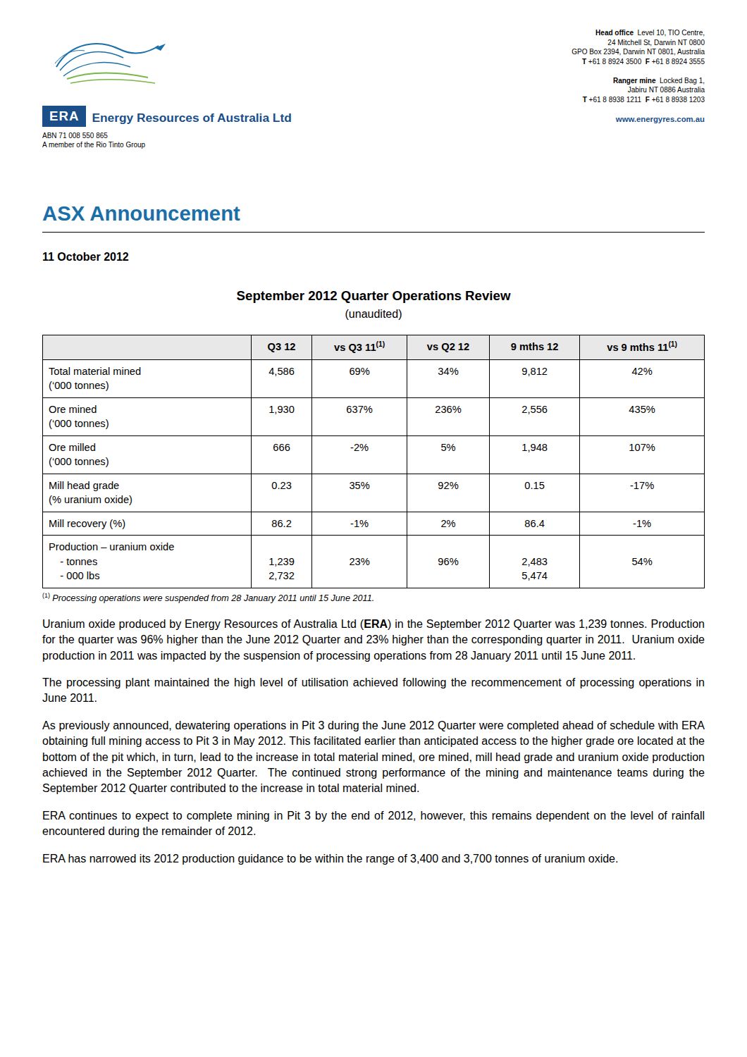ERA Energy Resources of Australia Ltd
ABN 71 008 550 865
A member of the Rio Tinto Group
Head office Level 10, TIO Centre,
24 Mitchell St, Darwin NT 0800
GPO Box 2394, Darwin NT 0801, Australia
T +61 8 8924 3500 F +61 8 8924 3555
Ranger mine Locked Bag 1,
Jabiru NT 0886 Australia
T +61 8 8938 1211 F +61 8 8938 1203
www.energyres.com.au
ASX Announcement
11 October 2012
September 2012 Quarter Operations Review
(unaudited)
| | Q3 12 | vs Q3 11 (1) | vs Q2 12 | 9 mths 12 | vs 9 mths 11 (1) |
| --- | --- | --- | --- | --- | --- |
| Total material mined (‘000 tonnes) | 4,586 | 69% | 34% | 9,812 | 42% |
| Ore mined (‘000 tonnes) | 1,930 | 637% | 236% | 2,556 | 435% |
| Ore milled (‘000 tonnes) | 666 | -2% | 5% | 1,948 | 107% |
| Mill head grade (% uranium oxide) | 0.23 | 35% | 92% | 0.15 | -17% |
| Mill recovery (%) | 86.2 | -1% | 2% | 86.4 | -1% |
| Production – uranium oxide - tonnes - 000 lbs | 1,239 2,732 | 23% | 96% | 2,483 5,474 | 54% |
(1) Processing operations were suspended from 28 January 2011 until 15 June 2011.
Uranium oxide produced by Energy Resources of Australia Ltd (ERA) in the September 2012 Quarter was 1,239 tonnes. Production for the quarter was 96% higher than the June 2012 Quarter and 23% higher than the corresponding quarter in 2011. Uranium oxide production in 2011 was impacted by the suspension of processing operations from 28 January 2011 until 15 June 2011.
The processing plant maintained the high level of utilisation achieved following the recommencement of processing operations in June 2011.
As previously announced, dewatering operations in Pit 3 during the June 2012 Quarter were completed ahead of schedule with ERA obtaining full mining access to Pit 3 in May 2012. This facilitated earlier than anticipated access to the higher grade ore located at the bottom of the pit which, in turn, lead to the increase in total material mined, ore mined, mill head grade and uranium oxide production achieved in the September 2012 Quarter. The continued strong performance of the mining and maintenance teams during the September 2012 Quarter contributed to the increase in total material mined.
ERA continues to expect to complete mining in Pit 3 by the end of 2012, however, this remains dependent on the level of rainfall encountered during the remainder of 2012.
ERA has narrowed its 2012 production guidance to be within the range of 3,400 and 3,700 tonnes of uranium oxide.